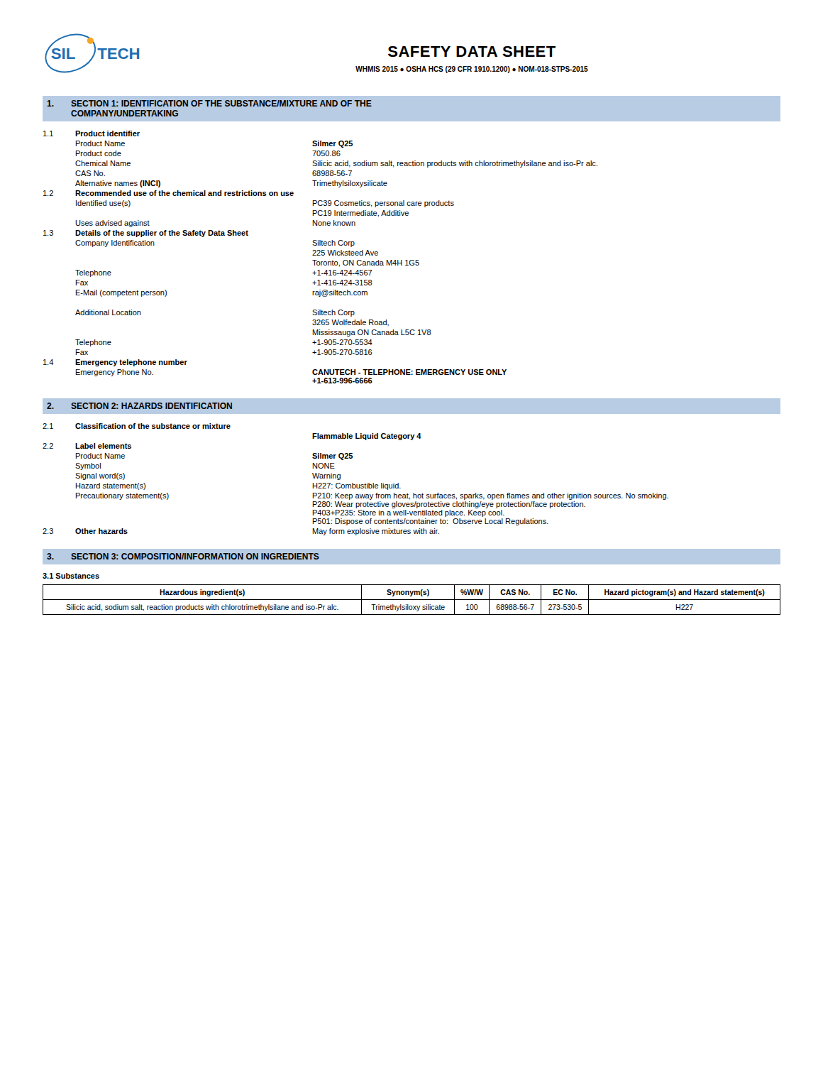SIL TECH
SAFETY DATA SHEET
WHMIS 2015 ● OSHA HCS (29 CFR 1910.1200) ● NOM-018-STPS-2015
1. SECTION 1: IDENTIFICATION OF THE SUBSTANCE/MIXTURE AND OF THE
COMPANY/UNDERTAKING
| 1.1 | Product identifier | |
| | Product Name | Silmer Q25 |
| | Product code | 7050.86 |
| | Chemical Name | Silicic acid, sodium salt, reaction products with chlorotrimethylsilane and iso-Pr alc. |
| | CAS No. | 68988-56-7 |
| | Alternative names (INCI) | Trimethylsiloxysilicate |
| 1.2 | Recommended use of the chemical and restrictions on use | |
| | Identified use(s) | PC39 Cosmetics, personal care products |
| | | PC19 Intermediate, Additive |
| | Uses advised against | None known |
| 1.3 | Details of the supplier of the Safety Data Sheet | |
| | Company Identification | Siltech Corp |
| | | 225 Wicksteed Ave |
| | | Toronto, ON Canada M4H 1G5 |
| | Telephone | +1-416-424-4567 |
| | Fax | +1-416-424-3158 |
| | E-Mail (competent person) | raj@siltech.com |
| | Additional Location | Siltech Corp |
| | | 3265 Wolfedale Road, |
| | | Mississauga ON Canada L5C 1V8 |
| | Telephone | +1-905-270-5534 |
| | Fax | +1-905-270-5816 |
| 1.4 | Emergency telephone number | |
| | Emergency Phone No. | CANUTECH - TELEPHONE: EMERGENCY USE ONLY +1-613-996-6666 |
2. SECTION 2: HAZARDS IDENTIFICATION
| 2.1 | Classification of the substance or mixture | |
| | | Flammable Liquid Category 4 |
| 2.2 | Label elements | |
| | Product Name | Silmer Q25 |
| | Symbol | NONE |
| | Signal word(s) | Warning |
| | Hazard statement(s) | H227: Combustible liquid. |
| | Precautionary statement(s) | P210: Keep away from heat, hot surfaces, sparks, open flames and other ignition sources. No smoking. P280: Wear protective gloves/protective clothing/eye protection/face protection. P403+P235: Store in a well-ventilated place. Keep cool. P501: Dispose of contents/container to: Observe Local Regulations. |
| 2.3 | Other hazards | May form explosive mixtures with air. |
3. SECTION 3: COMPOSITION/INFORMATION ON INGREDIENTS
3.1 Substances
| Hazardous ingredient(s) | Synonym(s) | %W/W | CAS No. | EC No. | Hazard pictogram(s) and Hazard statement(s) |
| --- | --- | --- | --- | --- | --- |
| Silicic acid, sodium salt, reaction products with chlorotrimethylsilane and iso-Pr alc. | Trimethylsiloxy silicate | 100 | 68988-56-7 | 273-530-5 | H227 |